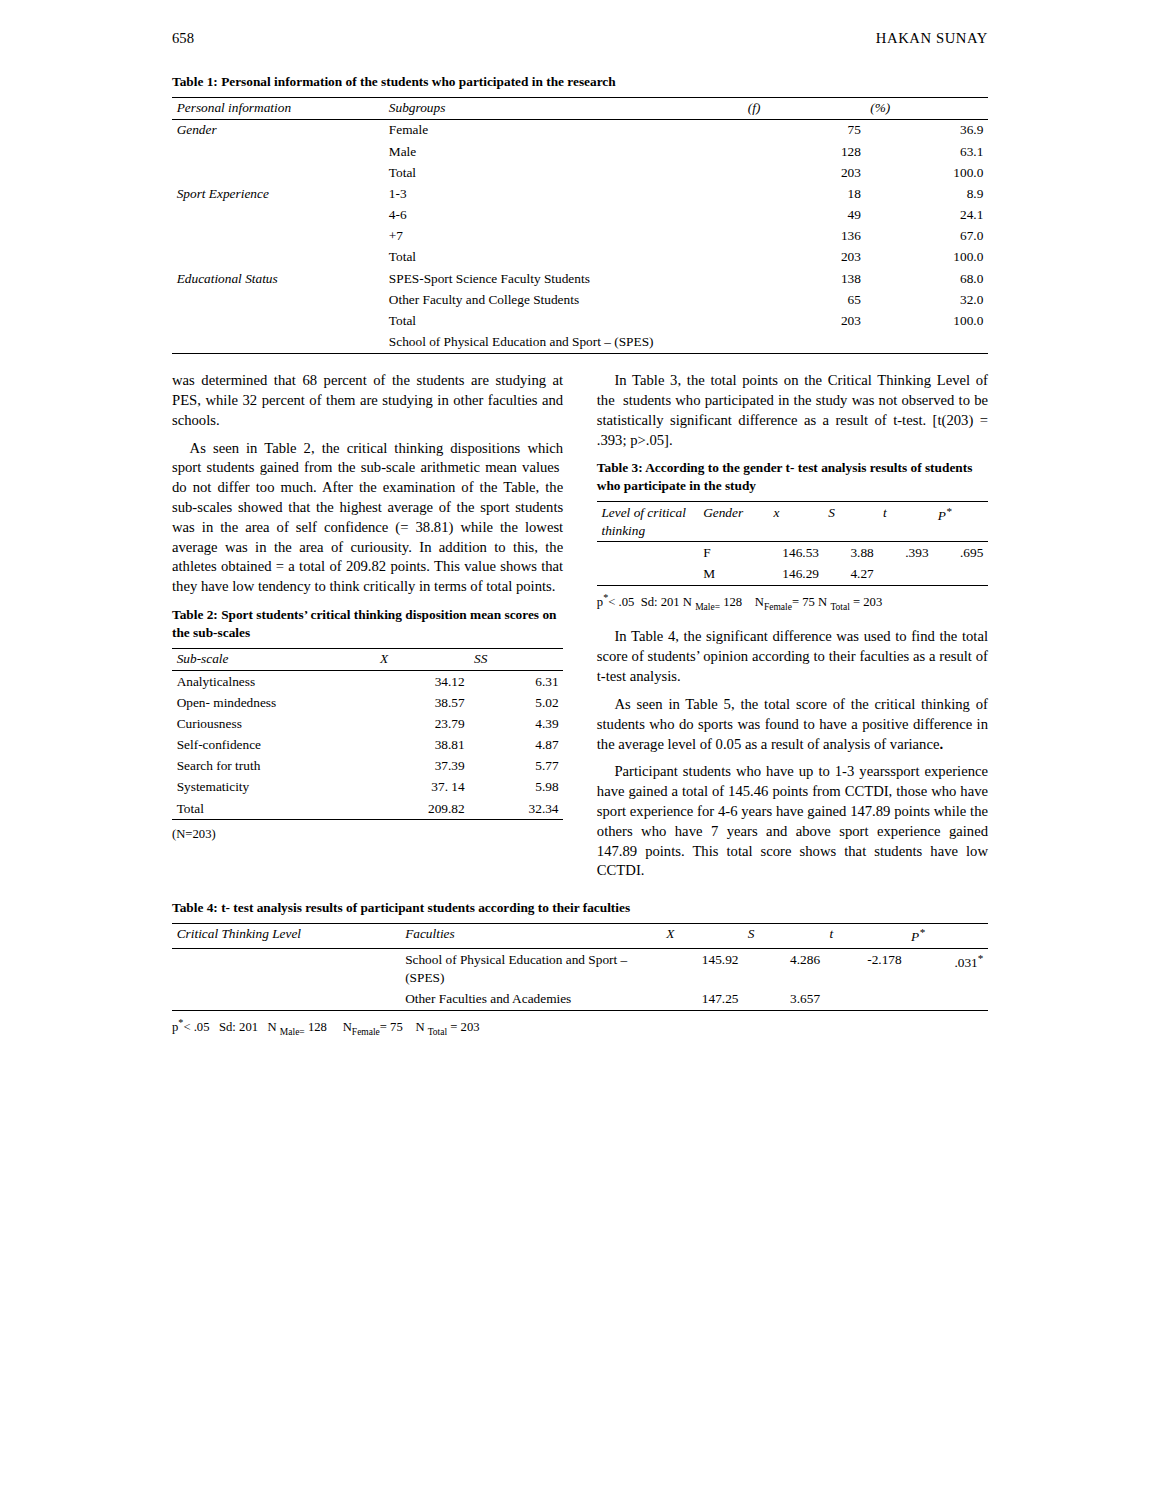658 HAKAN SUNAY
Table 1: Personal information of the students who participated in the research
| Personal information | Subgroups | (f) | (%) |
| --- | --- | --- | --- |
| Gender | Female | 75 | 36.9 |
| | Male | 128 | 63.1 |
| | Total | 203 | 100.0 |
| Sport Experience | 1-3 | 18 | 8.9 |
| | 4-6 | 49 | 24.1 |
| | +7 | 136 | 67.0 |
| | Total | 203 | 100.0 |
| Educational Status | SPES-Sport Science Faculty Students | 138 | 68.0 |
| | Other Faculty and College Students | 65 | 32.0 |
| | Total | 203 | 100.0 |
| | School of Physical Education and Sport – (SPES) | | |
was determined that 68 percent of the students are studying at PES, while 32 percent of them are studying in other faculties and schools.
As seen in Table 2, the critical thinking dispositions which sport students gained from the sub-scale arithmetic mean values do not differ too much. After the examination of the Table, the sub-scales showed that the highest average of the sport students was in the area of self confidence (= 38.81) while the lowest average was in the area of curiousity. In addition to this, the athletes obtained = a total of 209.82 points. This value shows that they have low tendency to think critically in terms of total points.
Table 2: Sport students’ critical thinking disposition mean scores on the sub-scales
| Sub-scale | X | SS |
| --- | --- | --- |
| Analyticalness | 34.12 | 6.31 |
| Open- mindedness | 38.57 | 5.02 |
| Curiousness | 23.79 | 4.39 |
| Self-confidence | 38.81 | 4.87 |
| Search for truth | 37.39 | 5.77 |
| Systematicity | 37. 14 | 5.98 |
| Total | 209.82 | 32.34 |
(N=203)
In Table 3, the total points on the Critical Thinking Level of the students who participated in the study was not observed to be statistically significant difference as a result of t-test. [t(203) = .393; p>.05].
Table 3: According to the gender t- test analysis results of students who participate in the study
| Level of critical thinking | Gender | x | S | t | P * |
| --- | --- | --- | --- | --- | --- |
| | F | 146.53 | 3.88 | .393 | .695 |
| | M | 146.29 | 4.27 | | |
p*< .05 Sd: 201 N Male= 128 NFemale= 75 N Total = 203
In Table 4, the significant difference was used to find the total score of students’ opinion according to their faculties as a result of t-test analysis.
As seen in Table 5, the total score of the critical thinking of students who do sports was found to have a positive difference in the average level of 0.05 as a result of analysis of variance.
Participant students who have up to 1-3 yearssport experience have gained a total of 145.46 points from CCTDI, those who have sport experience for 4-6 years have gained 147.89 points while the others who have 7 years and above sport experience gained 147.89 points. This total score shows that students have low CCTDI.
Table 4: t- test analysis results of participant students according to their faculties
| Critical Thinking Level | Faculties | X | S | t | P * |
| --- | --- | --- | --- | --- | --- |
| | School of Physical Education and Sport – (SPES) | 145.92 | 4.286 | -2.178 | .031 * |
| | Other Faculties and Academies | 147.25 | 3.657 | | |
p*< .05 Sd: 201 N Male= 128 NFemale= 75 N Total = 203